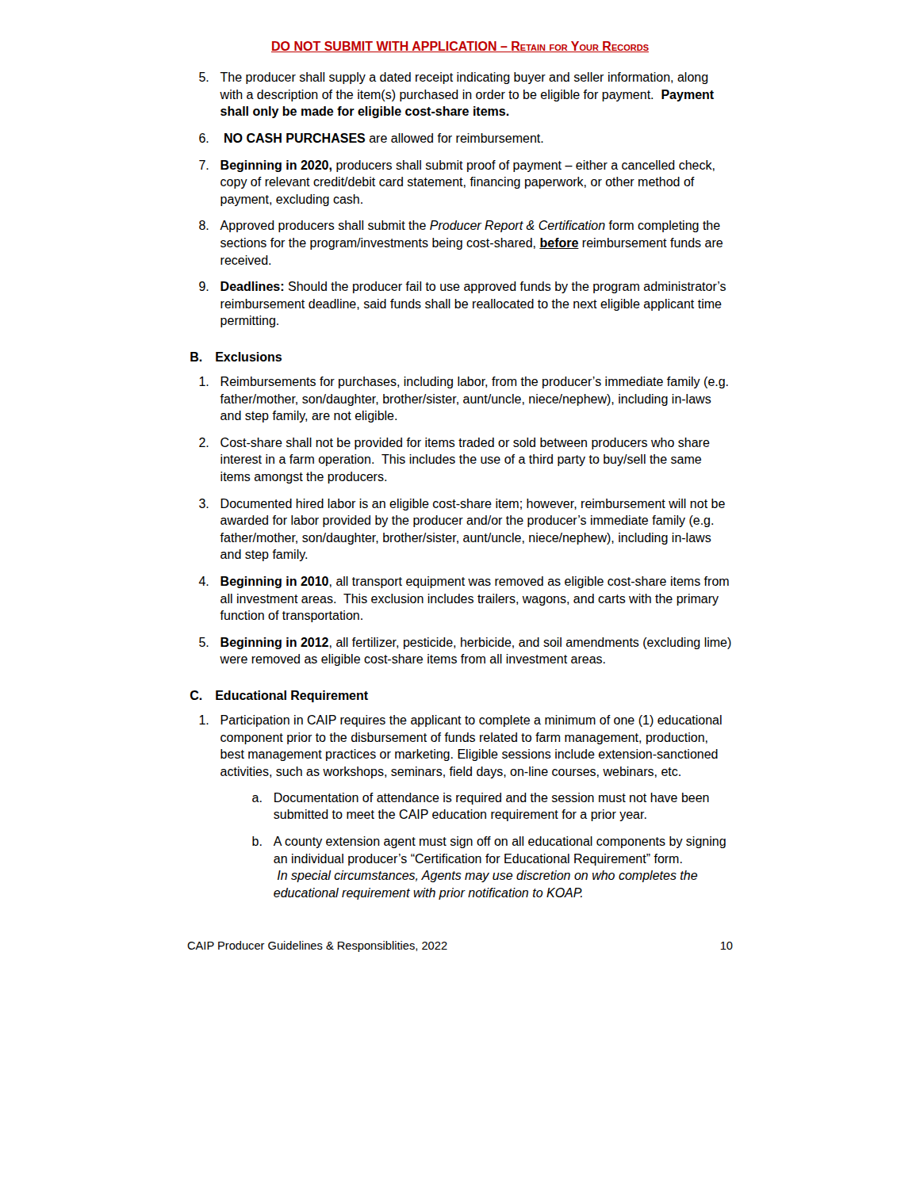DO NOT SUBMIT WITH APPLICATION – Retain for Your Records
The producer shall supply a dated receipt indicating buyer and seller information, along with a description of the item(s) purchased in order to be eligible for payment. Payment shall only be made for eligible cost-share items.
NO CASH PURCHASES are allowed for reimbursement.
Beginning in 2020, producers shall submit proof of payment – either a cancelled check, copy of relevant credit/debit card statement, financing paperwork, or other method of payment, excluding cash.
Approved producers shall submit the Producer Report & Certification form completing the sections for the program/investments being cost-shared, before reimbursement funds are received.
Deadlines: Should the producer fail to use approved funds by the program administrator’s reimbursement deadline, said funds shall be reallocated to the next eligible applicant time permitting.
B. Exclusions
Reimbursements for purchases, including labor, from the producer’s immediate family (e.g. father/mother, son/daughter, brother/sister, aunt/uncle, niece/nephew), including in-laws and step family, are not eligible.
Cost-share shall not be provided for items traded or sold between producers who share interest in a farm operation. This includes the use of a third party to buy/sell the same items amongst the producers.
Documented hired labor is an eligible cost-share item; however, reimbursement will not be awarded for labor provided by the producer and/or the producer’s immediate family (e.g. father/mother, son/daughter, brother/sister, aunt/uncle, niece/nephew), including in-laws and step family.
Beginning in 2010, all transport equipment was removed as eligible cost-share items from all investment areas. This exclusion includes trailers, wagons, and carts with the primary function of transportation.
Beginning in 2012, all fertilizer, pesticide, herbicide, and soil amendments (excluding lime) were removed as eligible cost-share items from all investment areas.
C. Educational Requirement
Participation in CAIP requires the applicant to complete a minimum of one (1) educational component prior to the disbursement of funds related to farm management, production, best management practices or marketing. Eligible sessions include extension-sanctioned activities, such as workshops, seminars, field days, on-line courses, webinars, etc.
Documentation of attendance is required and the session must not have been submitted to meet the CAIP education requirement for a prior year.
A county extension agent must sign off on all educational components by signing an individual producer’s “Certification for Educational Requirement” form.
In special circumstances, Agents may use discretion on who completes the educational requirement with prior notification to KOAP.
CAIP Producer Guidelines & Responsiblities, 2022
10